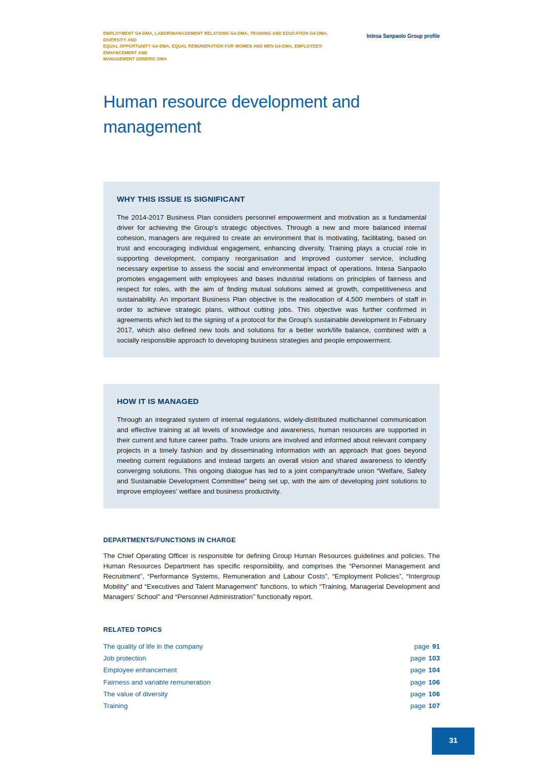EMPLOYMENT G4-DMA, LABOR/MANAGEMENT RELATIONS G4-DMA, TRAINING AND EDUCATION G4-DMA, DIVERSITY AND
EQUAL OPPORTUNITY G4-DMA, EQUAL REMUNERATION FOR WOMEN AND MEN G4-DMA, EMPLOYEES' ENHANCEMENT AND
MANAGEMENT GENERIC DMA
Intesa Sanpaolo Group profile
Human resource development and management
WHY THIS ISSUE IS SIGNIFICANT
The 2014-2017 Business Plan considers personnel empowerment and motivation as a fundamental driver for achieving the Group's strategic objectives. Through a new and more balanced internal cohesion, managers are required to create an environment that is motivating, facilitating, based on trust and encouraging individual engagement, enhancing diversity. Training plays a crucial role in supporting development, company reorganisation and improved customer service, including necessary expertise to assess the social and environmental impact of operations. Intesa Sanpaolo promotes engagement with employees and bases industrial relations on principles of fairness and respect for roles, with the aim of finding mutual solutions aimed at growth, competitiveness and sustainability. An important Business Plan objective is the reallocation of 4,500 members of staff in order to achieve strategic plans, without cutting jobs. This objective was further confirmed in agreements which led to the signing of a protocol for the Group's sustainable development in February 2017, which also defined new tools and solutions for a better work/life balance, combined with a socially responsible approach to developing business strategies and people empowerment.
HOW IT IS MANAGED
Through an integrated system of internal regulations, widely-distributed multichannel communication and effective training at all levels of knowledge and awareness, human resources are supported in their current and future career paths. Trade unions are involved and informed about relevant company projects in a timely fashion and by disseminating information with an approach that goes beyond meeting current regulations and instead targets an overall vision and shared awareness to identify converging solutions. This ongoing dialogue has led to a joint company/trade union “Welfare, Safety and Sustainable Development Committee” being set up, with the aim of developing joint solutions to improve employees' welfare and business productivity.
DEPARTMENTS/FUNCTIONS IN CHARGE
The Chief Operating Officer is responsible for defining Group Human Resources guidelines and policies. The Human Resources Department has specific responsibility, and comprises the “Personnel Management and Recruitment”, “Performance Systems, Remuneration and Labour Costs”, “Employment Policies”, “Intergroup Mobility” and “Executives and Talent Management” functions, to which “Training, Managerial Development and Managers' School” and “Personnel Administration” functionally report.
RELATED TOPICS
The quality of life in the company page91
Job protection page103
Employee enhancement page104
Fairness and variable remuneration page106
The value of diversity page106
Training page107
31